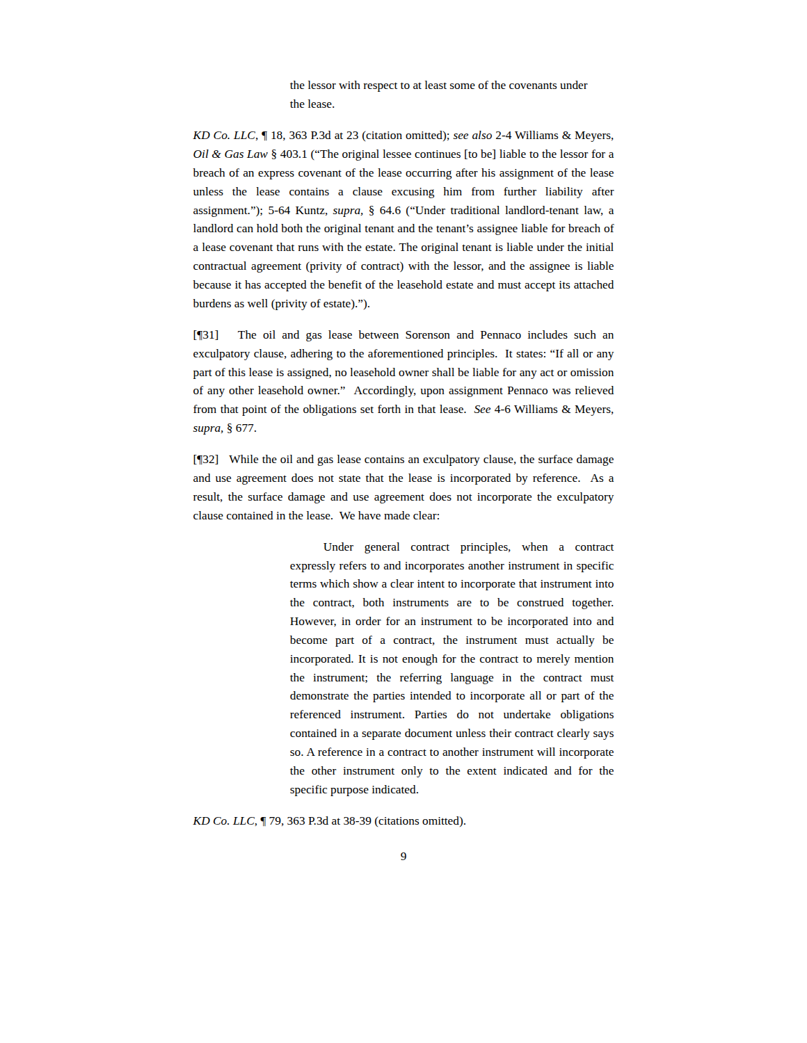the lessor with respect to at least some of the covenants under
the lease.
KD Co. LLC, ¶ 18, 363 P.3d at 23 (citation omitted); see also 2-4 Williams & Meyers, Oil & Gas Law § 403.1 (“The original lessee continues [to be] liable to the lessor for a breach of an express covenant of the lease occurring after his assignment of the lease unless the lease contains a clause excusing him from further liability after assignment.”); 5-64 Kuntz, supra, § 64.6 (“Under traditional landlord-tenant law, a landlord can hold both the original tenant and the tenant’s assignee liable for breach of a lease covenant that runs with the estate. The original tenant is liable under the initial contractual agreement (privity of contract) with the lessor, and the assignee is liable because it has accepted the benefit of the leasehold estate and must accept its attached burdens as well (privity of estate).”).
[¶31] The oil and gas lease between Sorenson and Pennaco includes such an exculpatory clause, adhering to the aforementioned principles. It states: “If all or any part of this lease is assigned, no leasehold owner shall be liable for any act or omission of any other leasehold owner.” Accordingly, upon assignment Pennaco was relieved from that point of the obligations set forth in that lease. See 4-6 Williams & Meyers, supra, § 677.
[¶32] While the oil and gas lease contains an exculpatory clause, the surface damage and use agreement does not state that the lease is incorporated by reference. As a result, the surface damage and use agreement does not incorporate the exculpatory clause contained in the lease. We have made clear:
Under general contract principles, when a contract expressly refers to and incorporates another instrument in specific terms which show a clear intent to incorporate that instrument into the contract, both instruments are to be construed together. However, in order for an instrument to be incorporated into and become part of a contract, the instrument must actually be incorporated. It is not enough for the contract to merely mention the instrument; the referring language in the contract must demonstrate the parties intended to incorporate all or part of the referenced instrument. Parties do not undertake obligations contained in a separate document unless their contract clearly says so. A reference in a contract to another instrument will incorporate the other instrument only to the extent indicated and for the specific purpose indicated.
KD Co. LLC, ¶ 79, 363 P.3d at 38-39 (citations omitted).
9